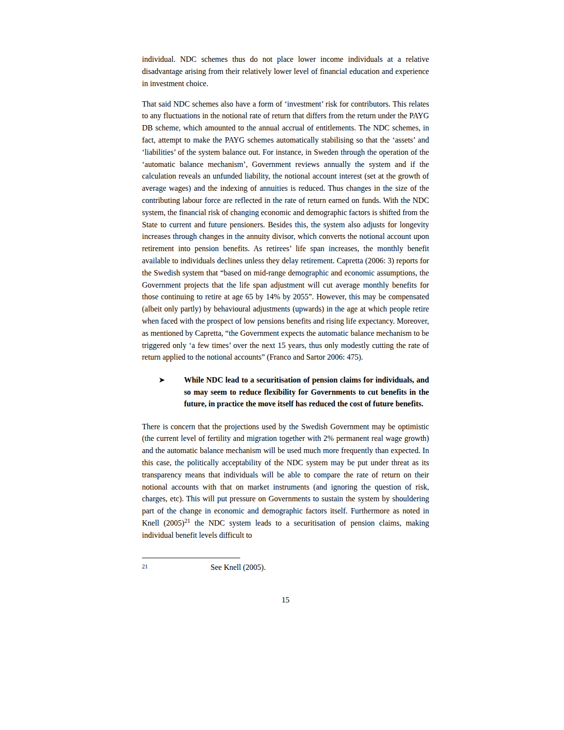individual. NDC schemes thus do not place lower income individuals at a relative disadvantage arising from their relatively lower level of financial education and experience in investment choice.
That said NDC schemes also have a form of ‘investment’ risk for contributors. This relates to any fluctuations in the notional rate of return that differs from the return under the PAYG DB scheme, which amounted to the annual accrual of entitlements. The NDC schemes, in fact, attempt to make the PAYG schemes automatically stabilising so that the ‘assets’ and ‘liabilities’ of the system balance out. For instance, in Sweden through the operation of the ‘automatic balance mechanism’, Government reviews annually the system and if the calculation reveals an unfunded liability, the notional account interest (set at the growth of average wages) and the indexing of annuities is reduced. Thus changes in the size of the contributing labour force are reflected in the rate of return earned on funds. With the NDC system, the financial risk of changing economic and demographic factors is shifted from the State to current and future pensioners. Besides this, the system also adjusts for longevity increases through changes in the annuity divisor, which converts the notional account upon retirement into pension benefits. As retirees’ life span increases, the monthly benefit available to individuals declines unless they delay retirement. Capretta (2006: 3) reports for the Swedish system that “based on mid-range demographic and economic assumptions, the Government projects that the life span adjustment will cut average monthly benefits for those continuing to retire at age 65 by 14% by 2055”. However, this may be compensated (albeit only partly) by behavioural adjustments (upwards) in the age at which people retire when faced with the prospect of low pensions benefits and rising life expectancy. Moreover, as mentioned by Capretta, “the Government expects the automatic balance mechanism to be triggered only ‘a few times’ over the next 15 years, thus only modestly cutting the rate of return applied to the notional accounts” (Franco and Sartor 2006: 475).
➤
While NDC lead to a securitisation of pension claims for individuals, and so may seem to reduce flexibility for Governments to cut benefits in the future, in practice the move itself has reduced the cost of future benefits.
There is concern that the projections used by the Swedish Government may be optimistic (the current level of fertility and migration together with 2% permanent real wage growth) and the automatic balance mechanism will be used much more frequently than expected. In this case, the politically acceptability of the NDC system may be put under threat as its transparency means that individuals will be able to compare the rate of return on their notional accounts with that on market instruments (and ignoring the question of risk, charges, etc). This will put pressure on Governments to sustain the system by shouldering part of the change in economic and demographic factors itself. Furthermore as noted in Knell (2005)21 the NDC system leads to a securitisation of pension claims, making individual benefit levels difficult to
21
See Knell (2005).
15